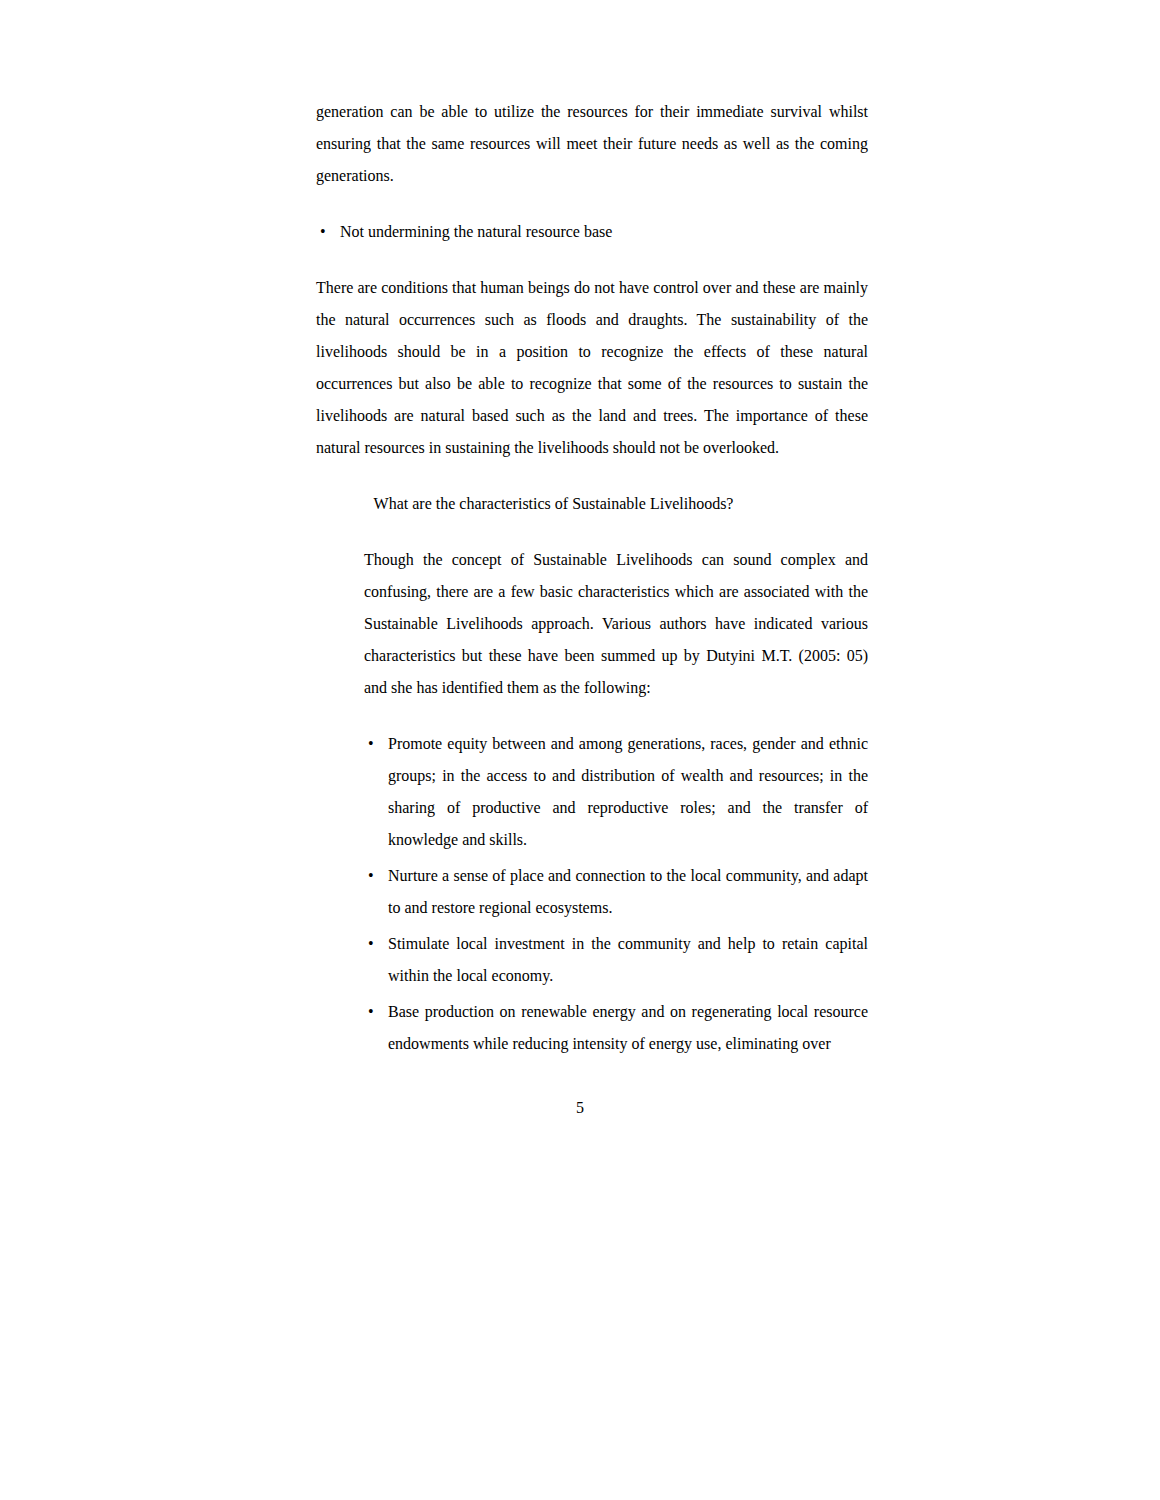generation can be able to utilize the resources for their immediate survival whilst ensuring that the same resources will meet their future needs as well as the coming generations.
Not undermining the natural resource base
There are conditions that human beings do not have control over and these are mainly the natural occurrences such as floods and draughts. The sustainability of the livelihoods should be in a position to recognize the effects of these natural occurrences but also be able to recognize that some of the resources to sustain the livelihoods are natural based such as the land and trees. The importance of these natural resources in sustaining the livelihoods should not be overlooked.
What are the characteristics of Sustainable Livelihoods?
Though the concept of Sustainable Livelihoods can sound complex and confusing, there are a few basic characteristics which are associated with the Sustainable Livelihoods approach. Various authors have indicated various characteristics but these have been summed up by Dutyini M.T. (2005: 05) and she has identified them as the following:
Promote equity between and among generations, races, gender and ethnic groups; in the access to and distribution of wealth and resources; in the sharing of productive and reproductive roles; and the transfer of knowledge and skills.
Nurture a sense of place and connection to the local community, and adapt to and restore regional ecosystems.
Stimulate local investment in the community and help to retain capital within the local economy.
Base production on renewable energy and on regenerating local resource endowments while reducing intensity of energy use, eliminating over
5